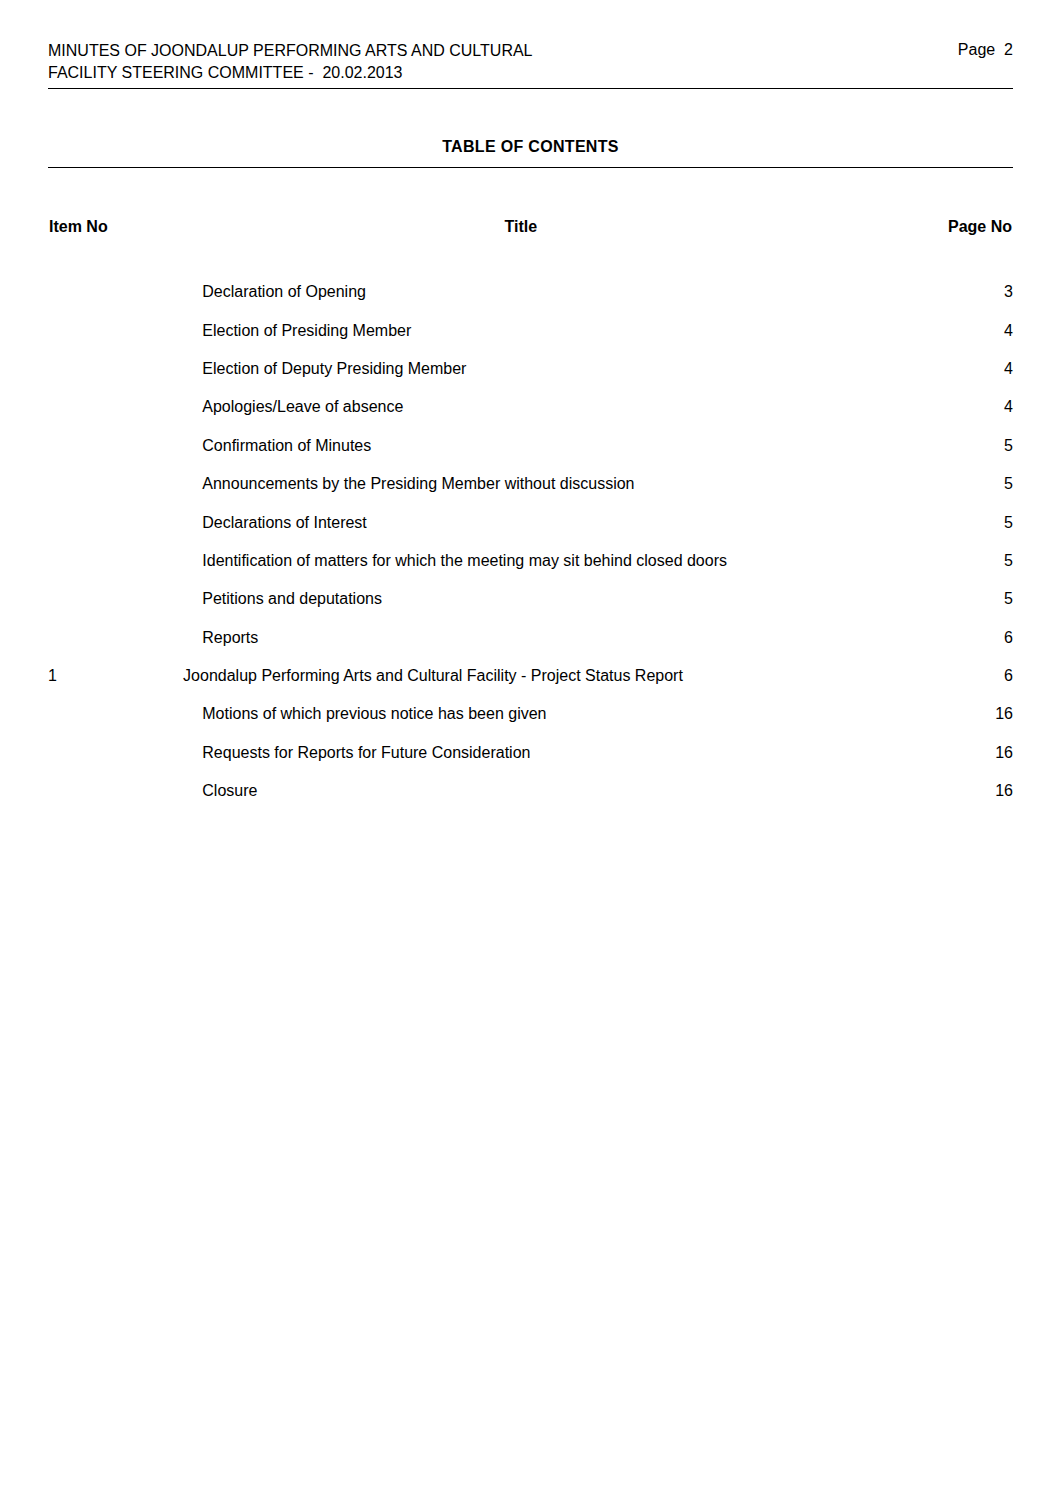Minutes of Joondalup Performing Arts and Cultural
Facility Steering Committee - 20.02.2013
Page 2
Table of Contents
| Item No | Title | Page No |
| --- | --- | --- |
| | Declaration of Opening | 3 |
| | Election of Presiding Member | 4 |
| | Election of Deputy Presiding Member | 4 |
| | Apologies/Leave of absence | 4 |
| | Confirmation of Minutes | 5 |
| | Announcements by the Presiding Member without discussion | 5 |
| | Declarations of Interest | 5 |
| | Identification of matters for which the meeting may sit behind closed doors | 5 |
| | Petitions and deputations | 5 |
| | Reports | 6 |
| 1 | Joondalup Performing Arts and Cultural Facility - Project Status Report | 6 |
| | Motions of which previous notice has been given | 16 |
| | Requests for Reports for Future Consideration | 16 |
| | Closure | 16 |